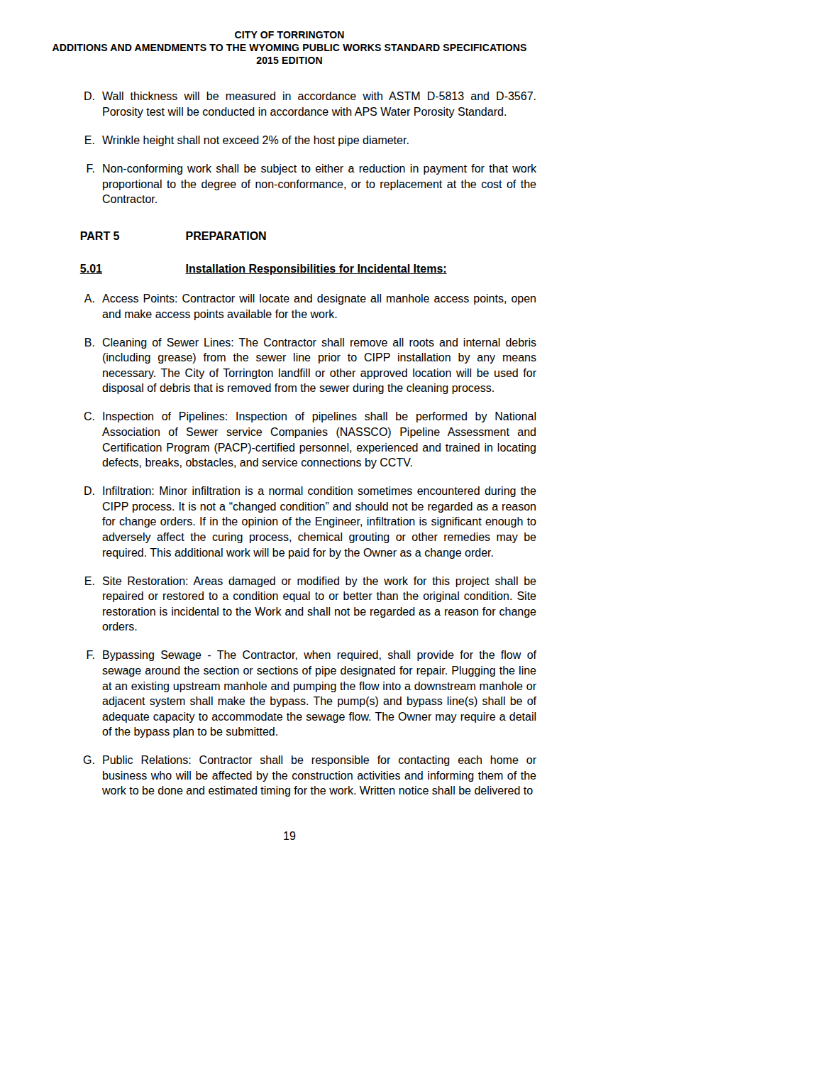CITY OF TORRINGTON
ADDITIONS AND AMENDMENTS TO THE WYOMING PUBLIC WORKS STANDARD SPECIFICATIONS
2015 EDITION
Wall thickness will be measured in accordance with ASTM D-5813 and D-3567. Porosity test will be conducted in accordance with APS Water Porosity Standard.
Wrinkle height shall not exceed 2% of the host pipe diameter.
Non-conforming work shall be subject to either a reduction in payment for that work proportional to the degree of non-conformance, or to replacement at the cost of the Contractor.
PART 5 PREPARATION
5.01 Installation Responsibilities for Incidental Items:
Access Points: Contractor will locate and designate all manhole access points, open and make access points available for the work.
Cleaning of Sewer Lines: The Contractor shall remove all roots and internal debris (including grease) from the sewer line prior to CIPP installation by any means necessary. The City of Torrington landfill or other approved location will be used for disposal of debris that is removed from the sewer during the cleaning process.
Inspection of Pipelines: Inspection of pipelines shall be performed by National Association of Sewer service Companies (NASSCO) Pipeline Assessment and Certification Program (PACP)-certified personnel, experienced and trained in locating defects, breaks, obstacles, and service connections by CCTV.
Infiltration: Minor infiltration is a normal condition sometimes encountered during the CIPP process. It is not a “changed condition” and should not be regarded as a reason for change orders. If in the opinion of the Engineer, infiltration is significant enough to adversely affect the curing process, chemical grouting or other remedies may be required. This additional work will be paid for by the Owner as a change order.
Site Restoration: Areas damaged or modified by the work for this project shall be repaired or restored to a condition equal to or better than the original condition. Site restoration is incidental to the Work and shall not be regarded as a reason for change orders.
Bypassing Sewage - The Contractor, when required, shall provide for the flow of sewage around the section or sections of pipe designated for repair. Plugging the line at an existing upstream manhole and pumping the flow into a downstream manhole or adjacent system shall make the bypass. The pump(s) and bypass line(s) shall be of adequate capacity to accommodate the sewage flow. The Owner may require a detail of the bypass plan to be submitted.
Public Relations: Contractor shall be responsible for contacting each home or business who will be affected by the construction activities and informing them of the work to be done and estimated timing for the work. Written notice shall be delivered to
19